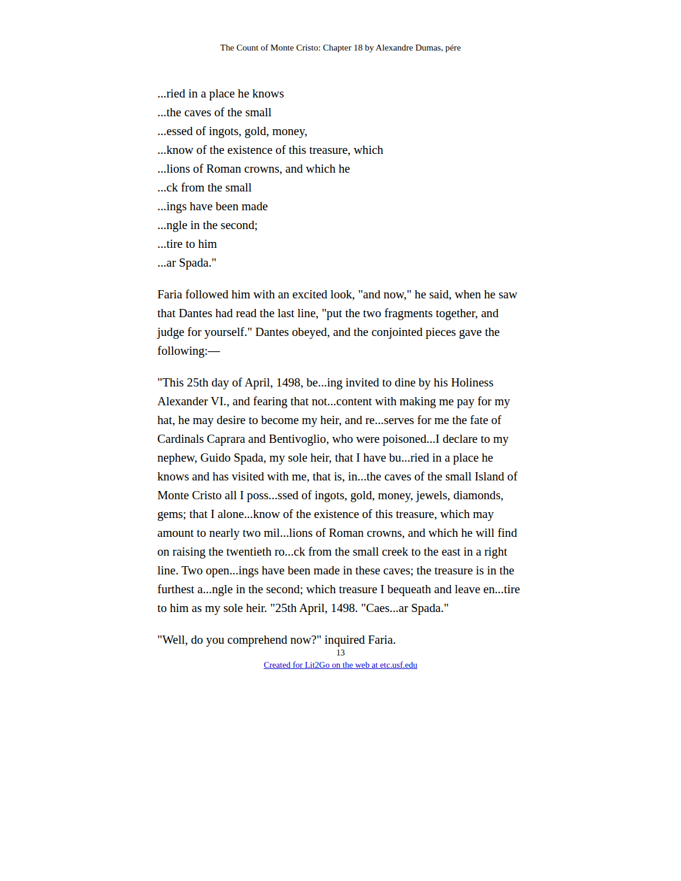The Count of Monte Cristo: Chapter 18 by Alexandre Dumas, pére
...ried in a place he knows
...the caves of the small
...essed of ingots, gold, money,
...know of the existence of this treasure, which
...lions of Roman crowns, and which he
...ck from the small
...ings have been made
...ngle in the second;
...tire to him
...ar Spada."
Faria followed him with an excited look, "and now," he said, when he saw that Dantes had read the last line, "put the two fragments together, and judge for yourself." Dantes obeyed, and the conjointed pieces gave the following:—
"This 25th day of April, 1498, be...ing invited to dine by his Holiness Alexander VI., and fearing that not...content with making me pay for my hat, he may desire to become my heir, and re...serves for me the fate of Cardinals Caprara and Bentivoglio, who were poisoned...I declare to my nephew, Guido Spada, my sole heir, that I have bu...ried in a place he knows and has visited with me, that is, in...the caves of the small Island of Monte Cristo all I poss...ssed of ingots, gold, money, jewels, diamonds, gems; that I alone...know of the existence of this treasure, which may amount to nearly two mil...lions of Roman crowns, and which he will find on raising the twentieth ro...ck from the small creek to the east in a right line. Two open...ings have been made in these caves; the treasure is in the furthest a...ngle in the second; which treasure I bequeath and leave en...tire to him as my sole heir. "25th April, 1498. "Caes...ar Spada."
"Well, do you comprehend now?" inquired Faria.
13
Created for Lit2Go on the web at etc.usf.edu